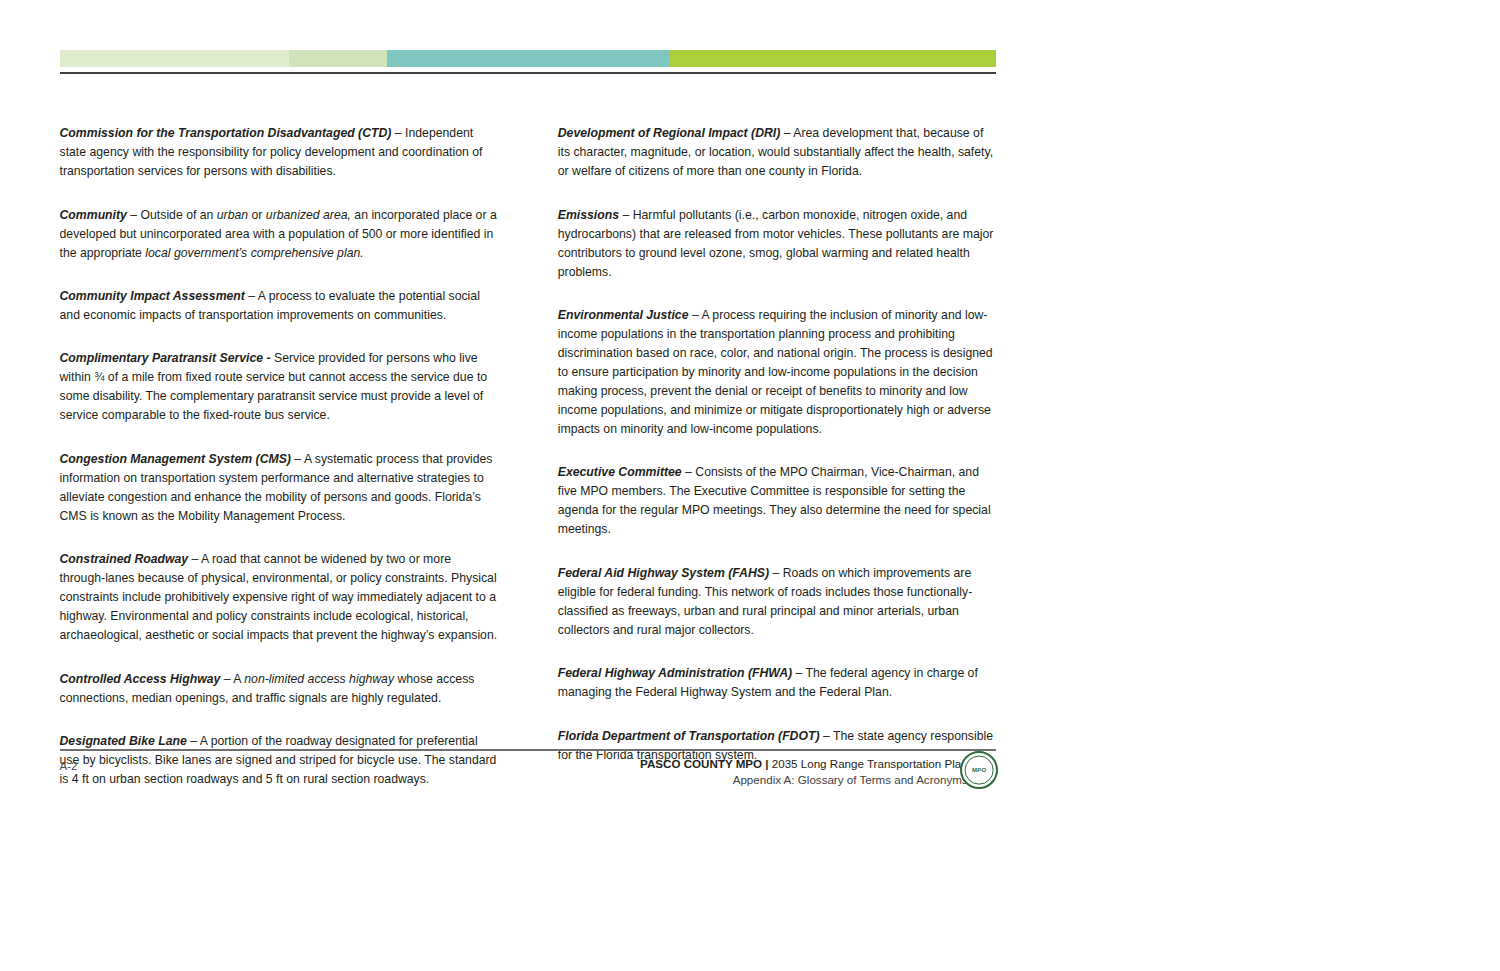Commission for the Transportation Disadvantaged (CTD) – Independent state agency with the responsibility for policy development and coordination of transportation services for persons with disabilities.
Community – Outside of an urban or urbanized area, an incorporated place or a developed but unincorporated area with a population of 500 or more identified in the appropriate local government’s comprehensive plan.
Community Impact Assessment – A process to evaluate the potential social and economic impacts of transportation improvements on communities.
Complimentary Paratransit Service - Service provided for persons who live within ¾ of a mile from fixed route service but cannot access the service due to some disability. The complementary paratransit service must provide a level of service comparable to the fixed-route bus service.
Congestion Management System (CMS) – A systematic process that provides information on transportation system performance and alternative strategies to alleviate congestion and enhance the mobility of persons and goods. Florida’s CMS is known as the Mobility Management Process.
Constrained Roadway – A road that cannot be widened by two or more through-lanes because of physical, environmental, or policy constraints. Physical constraints include prohibitively expensive right of way immediately adjacent to a highway. Environmental and policy constraints include ecological, historical, archaeological, aesthetic or social impacts that prevent the highway’s expansion.
Controlled Access Highway – A non-limited access highway whose access connections, median openings, and traffic signals are highly regulated.
Designated Bike Lane – A portion of the roadway designated for preferential use by bicyclists. Bike lanes are signed and striped for bicycle use. The standard is 4 ft on urban section roadways and 5 ft on rural section roadways.
Development of Regional Impact (DRI) – Area development that, because of its character, magnitude, or location, would substantially affect the health, safety, or welfare of citizens of more than one county in Florida.
Emissions – Harmful pollutants (i.e., carbon monoxide, nitrogen oxide, and hydrocarbons) that are released from motor vehicles. These pollutants are major contributors to ground level ozone, smog, global warming and related health problems.
Environmental Justice – A process requiring the inclusion of minority and low-income populations in the transportation planning process and prohibiting discrimination based on race, color, and national origin. The process is designed to ensure participation by minority and low-income populations in the decision making process, prevent the denial or receipt of benefits to minority and low income populations, and minimize or mitigate disproportionately high or adverse impacts on minority and low-income populations.
Executive Committee – Consists of the MPO Chairman, Vice-Chairman, and five MPO members. The Executive Committee is responsible for setting the agenda for the regular MPO meetings. They also determine the need for special meetings.
Federal Aid Highway System (FAHS) – Roads on which improvements are eligible for federal funding. This network of roads includes those functionally-classified as freeways, urban and rural principal and minor arterials, urban collectors and rural major collectors.
Federal Highway Administration (FHWA) – The federal agency in charge of managing the Federal Highway System and the Federal Plan.
Florida Department of Transportation (FDOT) – The state agency responsible for the Florida transportation system.
A-2
PASCO COUNTY MPO | 2035 Long Range Transportation Plan
Appendix A: Glossary of Terms and Acronyms